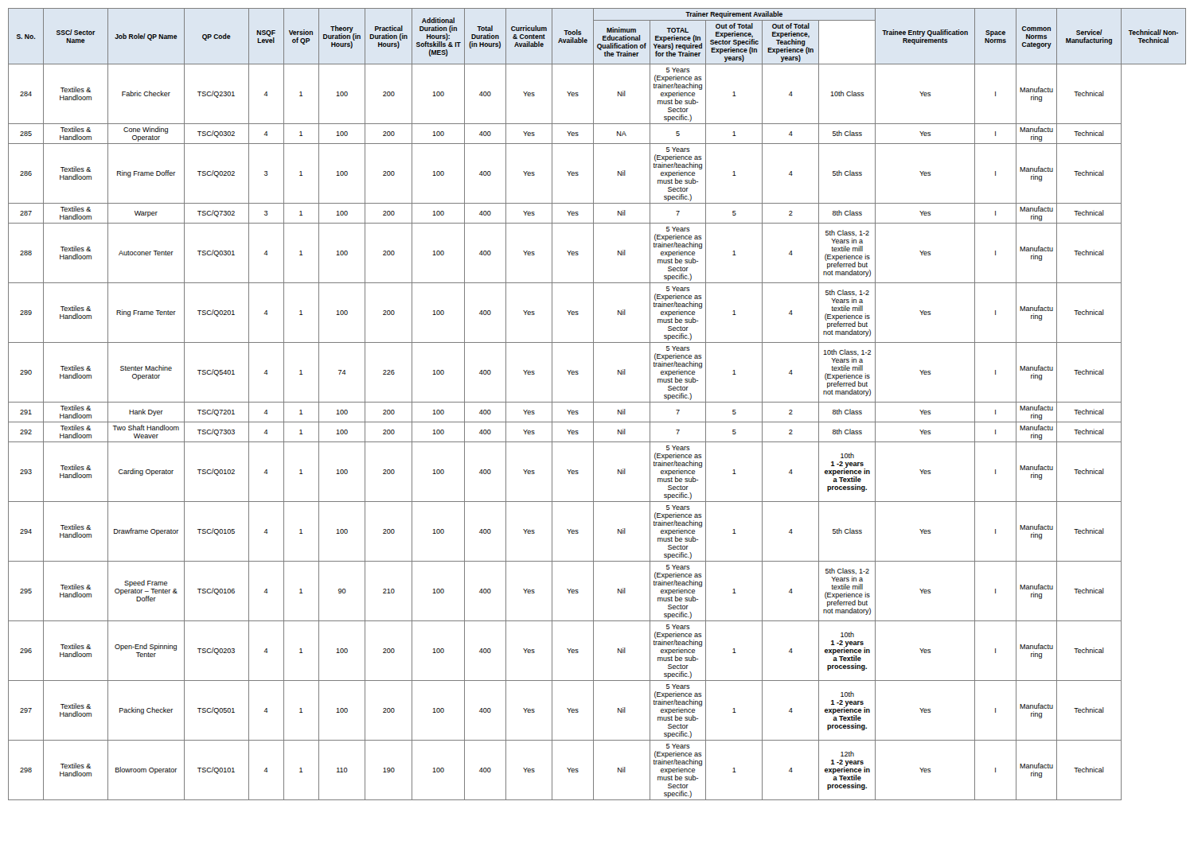| S. No. | SSC/ Sector Name | Job Role/ QP Name | QP Code | NSQF Level | Version of QP | Theory Duration (in Hours) | Practical Duration (in Hours) | Additional Duration (in Hours): Softskills & IT (MES) | Total Duration (in Hours) | Curriculum & Content Available | Tools Available | Trainer Requirement Available | Trainee Entry Qualification Requirements | Space Norms | Common Norms Category | Service/ Manufacturing | Technical/ Non-Technical |
| --- | --- | --- | --- | --- | --- | --- | --- | --- | --- | --- | --- | --- | --- | --- | --- | --- | --- |
| Minimum Educational Qualification of the Trainer | TOTAL Experience (In Years) required for the Trainer | Out of Total Experience, Sector Specific Experience (In years) | Out of Total Experience, Teaching Experience (In years) |
| 284 | Textiles & Handloom | Fabric Checker | TSC/Q2301 | 4 | 1 | 100 | 200 | 100 | 400 | Yes | Yes | Nil | 5 Years (Experience as trainer/teaching experience must be sub-Sector specific.) | 1 | 4 | 10th Class | Yes | I | Manufacturing | Technical |
| 285 | Textiles & Handloom | Cone Winding Operator | TSC/Q0302 | 4 | 1 | 100 | 200 | 100 | 400 | Yes | Yes | NA | 5 | 1 | 4 | 5th Class | Yes | I | Manufacturing | Technical |
| 286 | Textiles & Handloom | Ring Frame Doffer | TSC/Q0202 | 3 | 1 | 100 | 200 | 100 | 400 | Yes | Yes | Nil | 5 Years (Experience as trainer/teaching experience must be sub-Sector specific.) | 1 | 4 | 5th Class | Yes | I | Manufacturing | Technical |
| 287 | Textiles & Handloom | Warper | TSC/Q7302 | 3 | 1 | 100 | 200 | 100 | 400 | Yes | Yes | Nil | 7 | 5 | 2 | 8th Class | Yes | I | Manufacturing | Technical |
| 288 | Textiles & Handloom | Autoconer Tenter | TSC/Q0301 | 4 | 1 | 100 | 200 | 100 | 400 | Yes | Yes | Nil | 5 Years (Experience as trainer/teaching experience must be sub-Sector specific.) | 1 | 4 | 5th Class, 1-2 Years in a textile mill (Experience is preferred but not mandatory) | Yes | I | Manufacturing | Technical |
| 289 | Textiles & Handloom | Ring Frame Tenter | TSC/Q0201 | 4 | 1 | 100 | 200 | 100 | 400 | Yes | Yes | Nil | 5 Years (Experience as trainer/teaching experience must be sub-Sector specific.) | 1 | 4 | 5th Class, 1-2 Years in a textile mill (Experience is preferred but not mandatory) | Yes | I | Manufacturing | Technical |
| 290 | Textiles & Handloom | Stenter Machine Operator | TSC/Q5401 | 4 | 1 | 74 | 226 | 100 | 400 | Yes | Yes | Nil | 5 Years (Experience as trainer/teaching experience must be sub-Sector specific.) | 1 | 4 | 10th Class, 1-2 Years in a textile mill (Experience is preferred but not mandatory) | Yes | I | Manufacturing | Technical |
| 291 | Textiles & Handloom | Hank Dyer | TSC/Q7201 | 4 | 1 | 100 | 200 | 100 | 400 | Yes | Yes | Nil | 7 | 5 | 2 | 8th Class | Yes | I | Manufacturing | Technical |
| 292 | Textiles & Handloom | Two Shaft Handloom Weaver | TSC/Q7303 | 4 | 1 | 100 | 200 | 100 | 400 | Yes | Yes | Nil | 7 | 5 | 2 | 8th Class | Yes | I | Manufacturing | Technical |
| 293 | Textiles & Handloom | Carding Operator | TSC/Q0102 | 4 | 1 | 100 | 200 | 100 | 400 | Yes | Yes | Nil | 5 Years (Experience as trainer/teaching experience must be sub-Sector specific.) | 1 | 4 | 10th 1 -2 years experience in a Textile processing. | Yes | I | Manufacturing | Technical |
| 294 | Textiles & Handloom | Drawframe Operator | TSC/Q0105 | 4 | 1 | 100 | 200 | 100 | 400 | Yes | Yes | Nil | 5 Years (Experience as trainer/teaching experience must be sub-Sector specific.) | 1 | 4 | 5th Class | Yes | I | Manufacturing | Technical |
| 295 | Textiles & Handloom | Speed Frame Operator – Tenter & Doffer | TSC/Q0106 | 4 | 1 | 90 | 210 | 100 | 400 | Yes | Yes | Nil | 5 Years (Experience as trainer/teaching experience must be sub-Sector specific.) | 1 | 4 | 5th Class, 1-2 Years in a textile mill (Experience is preferred but not mandatory) | Yes | I | Manufacturing | Technical |
| 296 | Textiles & Handloom | Open-End Spinning Tenter | TSC/Q0203 | 4 | 1 | 100 | 200 | 100 | 400 | Yes | Yes | Nil | 5 Years (Experience as trainer/teaching experience must be sub-Sector specific.) | 1 | 4 | 10th 1 -2 years experience in a Textile processing. | Yes | I | Manufacturing | Technical |
| 297 | Textiles & Handloom | Packing Checker | TSC/Q0501 | 4 | 1 | 100 | 200 | 100 | 400 | Yes | Yes | Nil | 5 Years (Experience as trainer/teaching experience must be sub-Sector specific.) | 1 | 4 | 10th 1 -2 years experience in a Textile processing. | Yes | I | Manufacturing | Technical |
| 298 | Textiles & Handloom | Blowroom Operator | TSC/Q0101 | 4 | 1 | 110 | 190 | 100 | 400 | Yes | Yes | Nil | 5 Years (Experience as trainer/teaching experience must be sub-Sector specific.) | 1 | 4 | 12th 1 -2 years experience in a Textile processing. | Yes | I | Manufacturing | Technical |